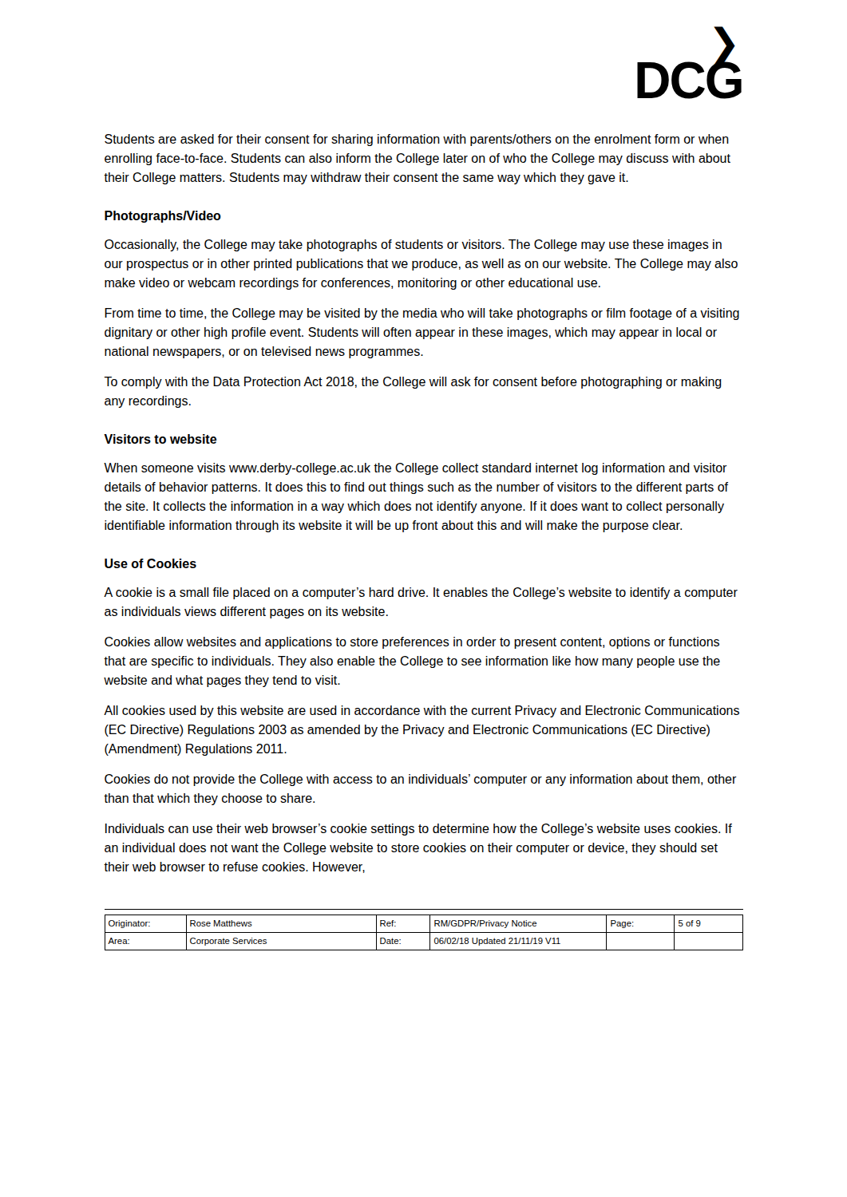❯
DCG
Students are asked for their consent for sharing information with parents/others on the enrolment form or when enrolling face-to-face. Students can also inform the College later on of who the College may discuss with about their College matters. Students may withdraw their consent the same way which they gave it.
Photographs/Video
Occasionally, the College may take photographs of students or visitors. The College may use these images in our prospectus or in other printed publications that we produce, as well as on our website. The College may also make video or webcam recordings for conferences, monitoring or other educational use.
From time to time, the College may be visited by the media who will take photographs or film footage of a visiting dignitary or other high profile event. Students will often appear in these images, which may appear in local or national newspapers, or on televised news programmes.
To comply with the Data Protection Act 2018, the College will ask for consent before photographing or making any recordings.
Visitors to website
When someone visits www.derby-college.ac.uk the College collect standard internet log information and visitor details of behavior patterns. It does this to find out things such as the number of visitors to the different parts of the site. It collects the information in a way which does not identify anyone. If it does want to collect personally identifiable information through its website it will be up front about this and will make the purpose clear.
Use of Cookies
A cookie is a small file placed on a computer’s hard drive. It enables the College’s website to identify a computer as individuals views different pages on its website.
Cookies allow websites and applications to store preferences in order to present content, options or functions that are specific to individuals. They also enable the College to see information like how many people use the website and what pages they tend to visit.
All cookies used by this website are used in accordance with the current Privacy and Electronic Communications (EC Directive) Regulations 2003 as amended by the Privacy and Electronic Communications (EC Directive) (Amendment) Regulations 2011.
Cookies do not provide the College with access to an individuals’ computer or any information about them, other than that which they choose to share.
Individuals can use their web browser’s cookie settings to determine how the College’s website uses cookies. If an individual does not want the College website to store cookies on their computer or device, they should set their web browser to refuse cookies. However,
| Originator: | Rose Matthews | Ref: | RM/GDPR/Privacy Notice | Page: | 5 of 9 |
| Area: | Corporate Services | Date: | 06/02/18 Updated 21/11/19 V11 | | |